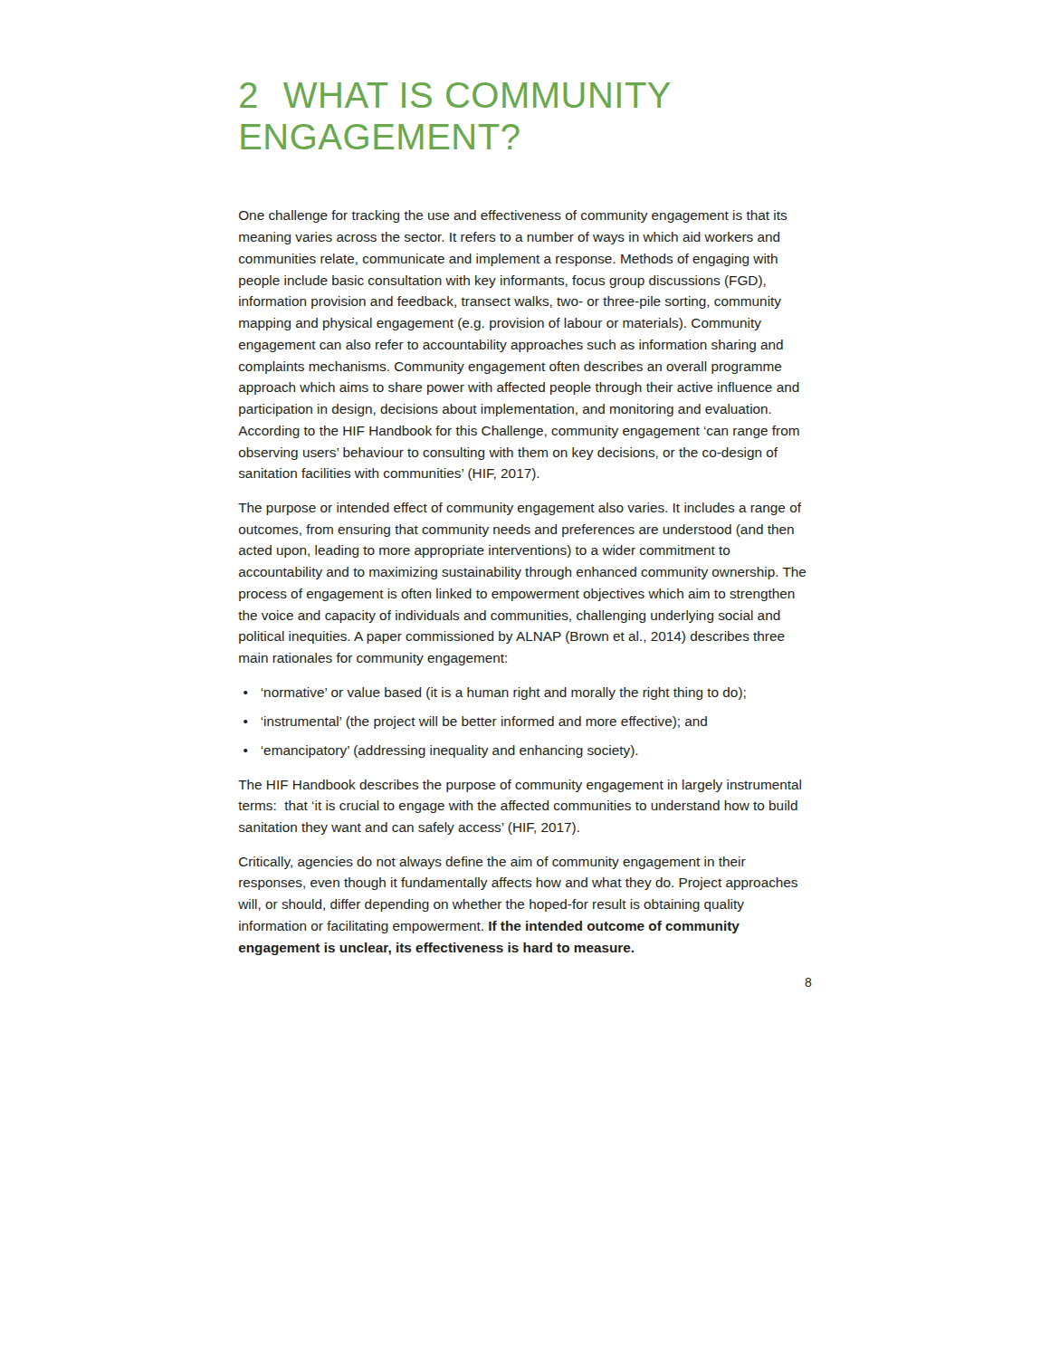2 WHAT IS COMMUNITY ENGAGEMENT?
One challenge for tracking the use and effectiveness of community engagement is that its meaning varies across the sector. It refers to a number of ways in which aid workers and communities relate, communicate and implement a response. Methods of engaging with people include basic consultation with key informants, focus group discussions (FGD), information provision and feedback, transect walks, two- or three-pile sorting, community mapping and physical engagement (e.g. provision of labour or materials). Community engagement can also refer to accountability approaches such as information sharing and complaints mechanisms. Community engagement often describes an overall programme approach which aims to share power with affected people through their active influence and participation in design, decisions about implementation, and monitoring and evaluation. According to the HIF Handbook for this Challenge, community engagement ‘can range from observing users’ behaviour to consulting with them on key decisions, or the co-design of sanitation facilities with communities’ (HIF, 2017).
The purpose or intended effect of community engagement also varies. It includes a range of outcomes, from ensuring that community needs and preferences are understood (and then acted upon, leading to more appropriate interventions) to a wider commitment to accountability and to maximizing sustainability through enhanced community ownership. The process of engagement is often linked to empowerment objectives which aim to strengthen the voice and capacity of individuals and communities, challenging underlying social and political inequities. A paper commissioned by ALNAP (Brown et al., 2014) describes three main rationales for community engagement:
‘normative’ or value based (it is a human right and morally the right thing to do);
‘instrumental’ (the project will be better informed and more effective); and
‘emancipatory’ (addressing inequality and enhancing society).
The HIF Handbook describes the purpose of community engagement in largely instrumental terms: that ‘it is crucial to engage with the affected communities to understand how to build sanitation they want and can safely access’ (HIF, 2017).
Critically, agencies do not always define the aim of community engagement in their responses, even though it fundamentally affects how and what they do. Project approaches will, or should, differ depending on whether the hoped-for result is obtaining quality information or facilitating empowerment. If the intended outcome of community engagement is unclear, its effectiveness is hard to measure.
8